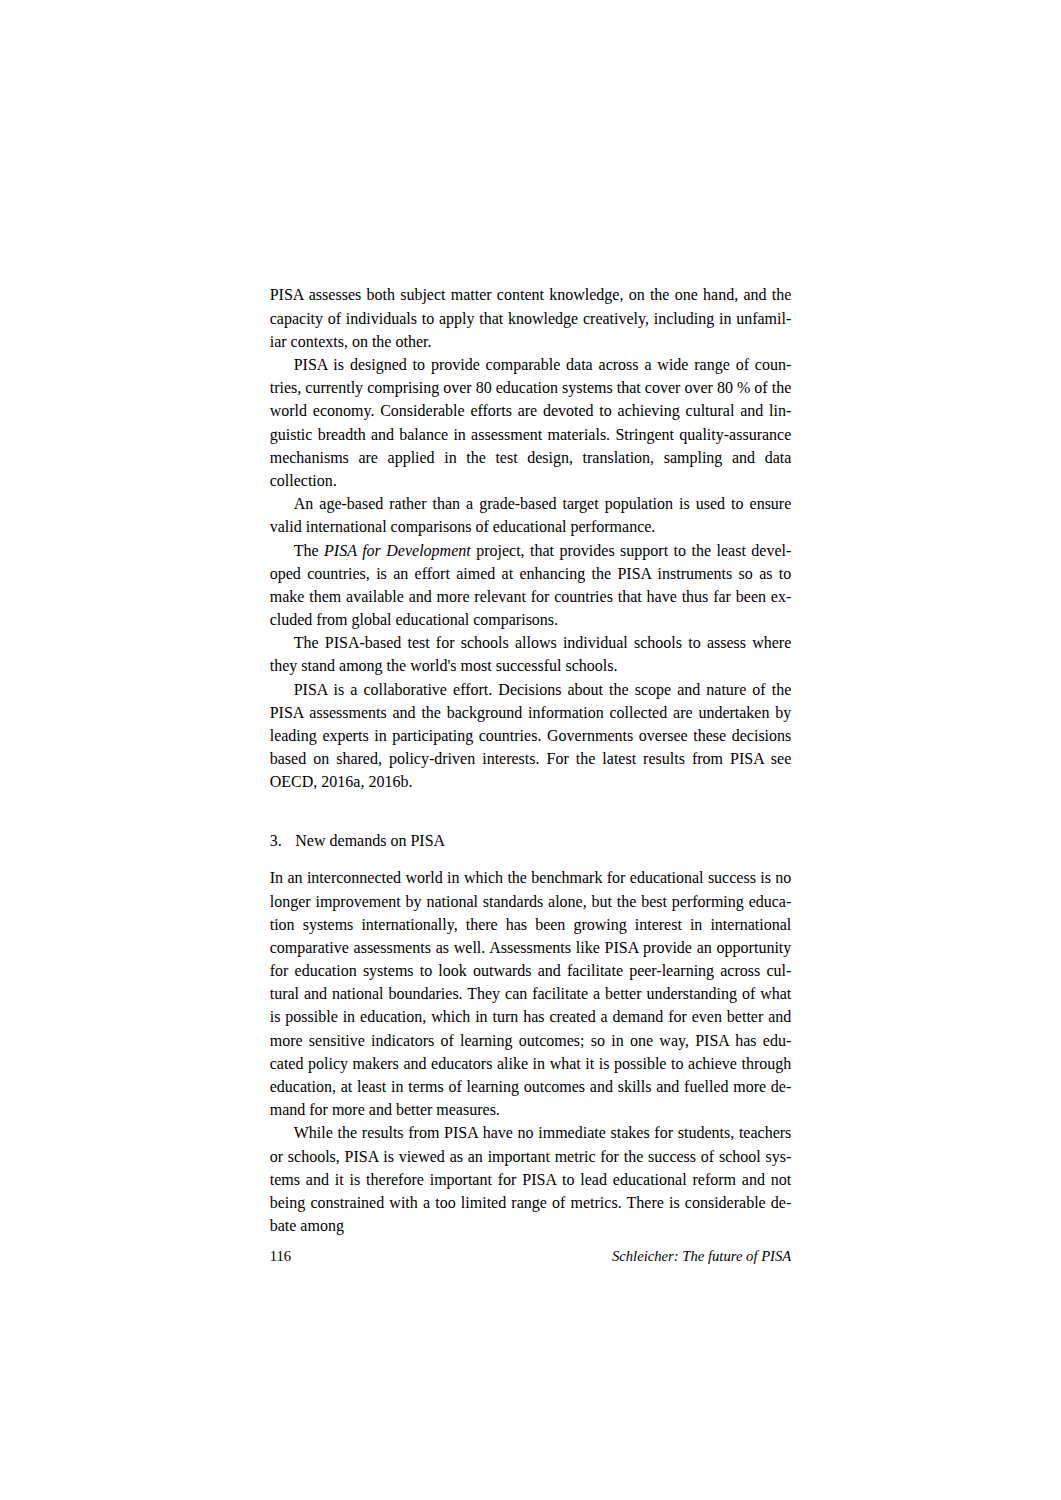PISA assesses both subject matter content knowledge, on the one hand, and the capacity of individuals to apply that knowledge creatively, including in unfamiliar contexts, on the other.
PISA is designed to provide comparable data across a wide range of countries, currently comprising over 80 education systems that cover over 80 % of the world economy. Considerable efforts are devoted to achieving cultural and linguistic breadth and balance in assessment materials. Stringent quality-assurance mechanisms are applied in the test design, translation, sampling and data collection.
An age-based rather than a grade-based target population is used to ensure valid international comparisons of educational performance.
The PISA for Development project, that provides support to the least developed countries, is an effort aimed at enhancing the PISA instruments so as to make them available and more relevant for countries that have thus far been excluded from global educational comparisons.
The PISA-based test for schools allows individual schools to assess where they stand among the world's most successful schools.
PISA is a collaborative effort. Decisions about the scope and nature of the PISA assessments and the background information collected are undertaken by leading experts in participating countries. Governments oversee these decisions based on shared, policy-driven interests. For the latest results from PISA see OECD, 2016a, 2016b.
3. New demands on PISA
In an interconnected world in which the benchmark for educational success is no longer improvement by national standards alone, but the best performing education systems internationally, there has been growing interest in international comparative assessments as well. Assessments like PISA provide an opportunity for education systems to look outwards and facilitate peer-learning across cultural and national boundaries. They can facilitate a better understanding of what is possible in education, which in turn has created a demand for even better and more sensitive indicators of learning outcomes; so in one way, PISA has educated policy makers and educators alike in what it is possible to achieve through education, at least in terms of learning outcomes and skills and fuelled more demand for more and better measures.
While the results from PISA have no immediate stakes for students, teachers or schools, PISA is viewed as an important metric for the success of school systems and it is therefore important for PISA to lead educational reform and not being constrained with a too limited range of metrics. There is considerable debate among
116 Schleicher: The future of PISA